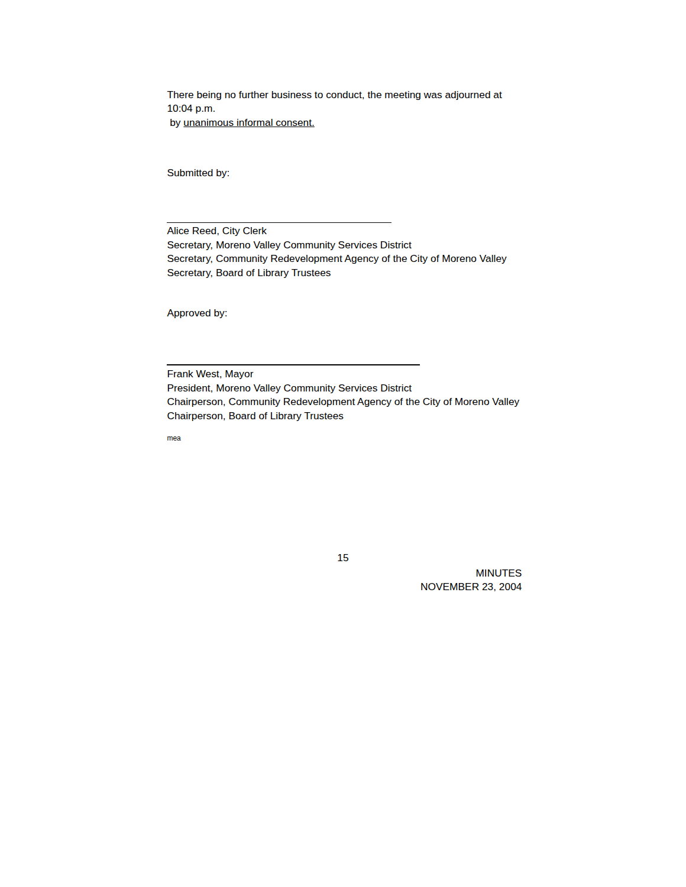There being no further business to conduct, the meeting was adjourned at 10:04 p.m.
by unanimous informal consent.
Submitted by:
Alice Reed, City Clerk
Secretary, Moreno Valley Community Services District
Secretary, Community Redevelopment Agency of the City of Moreno Valley
Secretary, Board of Library Trustees
Approved by:
Frank West, Mayor
President, Moreno Valley Community Services District
Chairperson, Community Redevelopment Agency of the City of Moreno Valley
Chairperson, Board of Library Trustees
mea
15
MINUTES
NOVEMBER 23, 2004